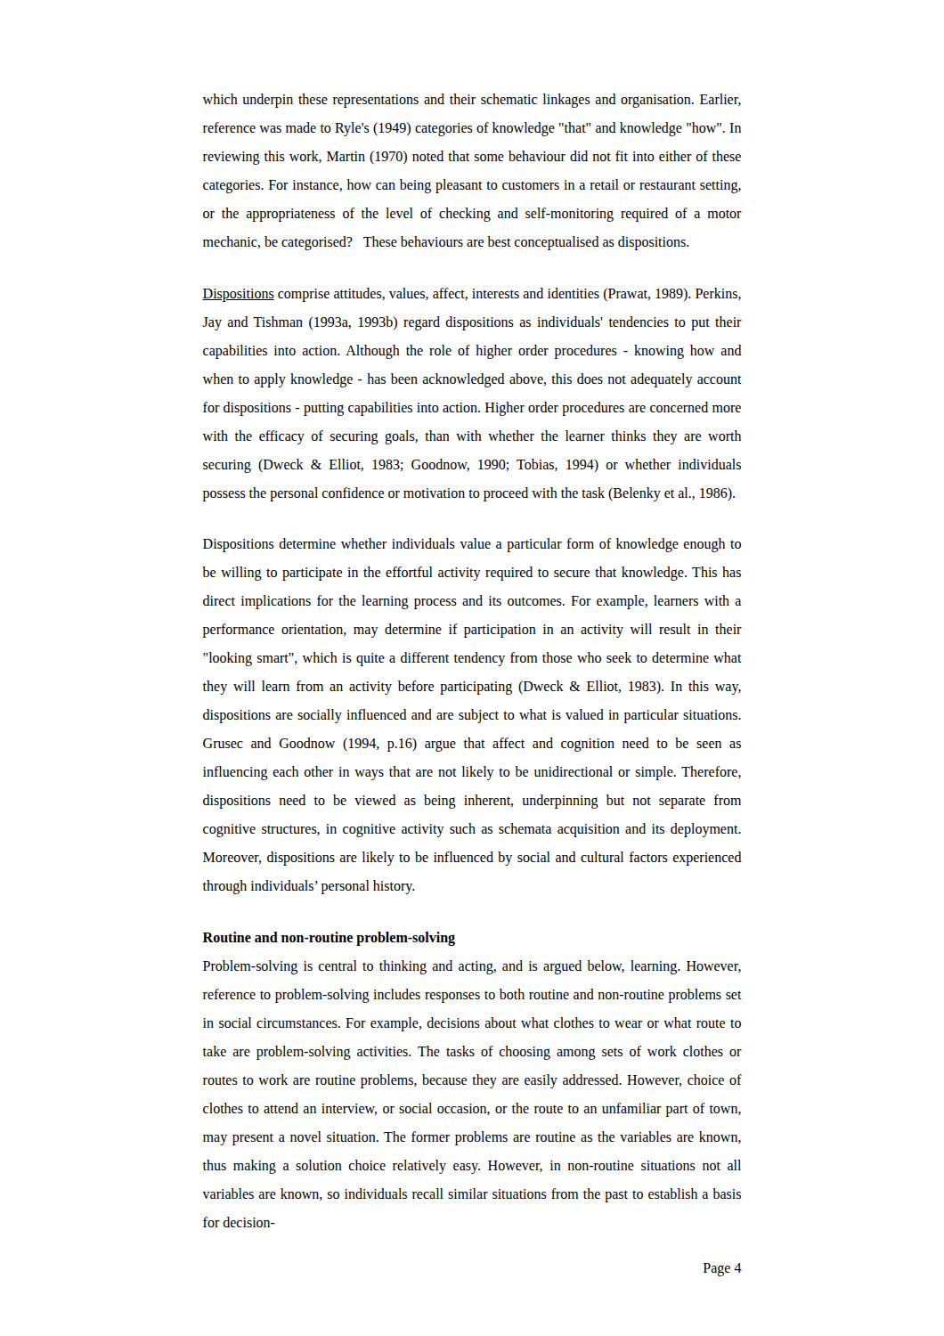which underpin these representations and their schematic linkages and organisation. Earlier, reference was made to Ryle's (1949) categories of knowledge "that" and knowledge "how". In reviewing this work, Martin (1970) noted that some behaviour did not fit into either of these categories. For instance, how can being pleasant to customers in a retail or restaurant setting, or the appropriateness of the level of checking and self-monitoring required of a motor mechanic, be categorised? These behaviours are best conceptualised as dispositions.
Dispositions comprise attitudes, values, affect, interests and identities (Prawat, 1989). Perkins, Jay and Tishman (1993a, 1993b) regard dispositions as individuals' tendencies to put their capabilities into action. Although the role of higher order procedures - knowing how and when to apply knowledge - has been acknowledged above, this does not adequately account for dispositions - putting capabilities into action. Higher order procedures are concerned more with the efficacy of securing goals, than with whether the learner thinks they are worth securing (Dweck & Elliot, 1983; Goodnow, 1990; Tobias, 1994) or whether individuals possess the personal confidence or motivation to proceed with the task (Belenky et al., 1986).
Dispositions determine whether individuals value a particular form of knowledge enough to be willing to participate in the effortful activity required to secure that knowledge. This has direct implications for the learning process and its outcomes. For example, learners with a performance orientation, may determine if participation in an activity will result in their "looking smart", which is quite a different tendency from those who seek to determine what they will learn from an activity before participating (Dweck & Elliot, 1983). In this way, dispositions are socially influenced and are subject to what is valued in particular situations. Grusec and Goodnow (1994, p.16) argue that affect and cognition need to be seen as influencing each other in ways that are not likely to be unidirectional or simple. Therefore, dispositions need to be viewed as being inherent, underpinning but not separate from cognitive structures, in cognitive activity such as schemata acquisition and its deployment. Moreover, dispositions are likely to be influenced by social and cultural factors experienced through individuals’ personal history.
Routine and non-routine problem-solving
Problem-solving is central to thinking and acting, and is argued below, learning. However, reference to problem-solving includes responses to both routine and non-routine problems set in social circumstances. For example, decisions about what clothes to wear or what route to take are problem-solving activities. The tasks of choosing among sets of work clothes or routes to work are routine problems, because they are easily addressed. However, choice of clothes to attend an interview, or social occasion, or the route to an unfamiliar part of town, may present a novel situation. The former problems are routine as the variables are known, thus making a solution choice relatively easy. However, in non-routine situations not all variables are known, so individuals recall similar situations from the past to establish a basis for decision-
Page 4